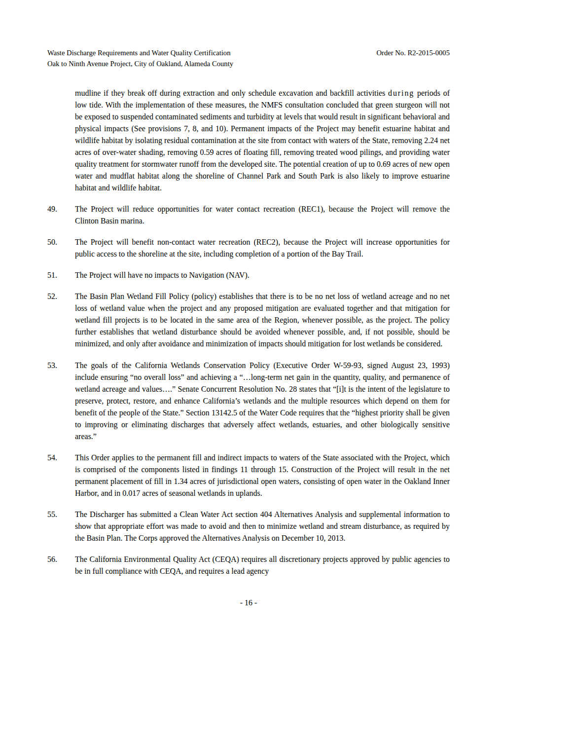Waste Discharge Requirements and Water Quality Certification
Oak to Ninth Avenue Project, City of Oakland, Alameda County
Order No. R2-2015-0005
mudline if they break off during extraction and only schedule excavation and backfill activities during periods of low tide. With the implementation of these measures, the NMFS consultation concluded that green sturgeon will not be exposed to suspended contaminated sediments and turbidity at levels that would result in significant behavioral and physical impacts (See provisions 7, 8, and 10). Permanent impacts of the Project may benefit estuarine habitat and wildlife habitat by isolating residual contamination at the site from contact with waters of the State, removing 2.24 net acres of over-water shading, removing 0.59 acres of floating fill, removing treated wood pilings, and providing water quality treatment for stormwater runoff from the developed site. The potential creation of up to 0.69 acres of new open water and mudflat habitat along the shoreline of Channel Park and South Park is also likely to improve estuarine habitat and wildlife habitat.
49. The Project will reduce opportunities for water contact recreation (REC1), because the Project will remove the Clinton Basin marina.
50. The Project will benefit non-contact water recreation (REC2), because the Project will increase opportunities for public access to the shoreline at the site, including completion of a portion of the Bay Trail.
51. The Project will have no impacts to Navigation (NAV).
52. The Basin Plan Wetland Fill Policy (policy) establishes that there is to be no net loss of wetland acreage and no net loss of wetland value when the project and any proposed mitigation are evaluated together and that mitigation for wetland fill projects is to be located in the same area of the Region, whenever possible, as the project. The policy further establishes that wetland disturbance should be avoided whenever possible, and, if not possible, should be minimized, and only after avoidance and minimization of impacts should mitigation for lost wetlands be considered.
53. The goals of the California Wetlands Conservation Policy (Executive Order W-59-93, signed August 23, 1993) include ensuring “no overall loss” and achieving a “…long-term net gain in the quantity, quality, and permanence of wetland acreage and values….” Senate Concurrent Resolution No. 28 states that “[i]t is the intent of the legislature to preserve, protect, restore, and enhance California’s wetlands and the multiple resources which depend on them for benefit of the people of the State.” Section 13142.5 of the Water Code requires that the “highest priority shall be given to improving or eliminating discharges that adversely affect wetlands, estuaries, and other biologically sensitive areas.”
54. This Order applies to the permanent fill and indirect impacts to waters of the State associated with the Project, which is comprised of the components listed in findings 11 through 15. Construction of the Project will result in the net permanent placement of fill in 1.34 acres of jurisdictional open waters, consisting of open water in the Oakland Inner Harbor, and in 0.017 acres of seasonal wetlands in uplands.
55. The Discharger has submitted a Clean Water Act section 404 Alternatives Analysis and supplemental information to show that appropriate effort was made to avoid and then to minimize wetland and stream disturbance, as required by the Basin Plan. The Corps approved the Alternatives Analysis on December 10, 2013.
56. The California Environmental Quality Act (CEQA) requires all discretionary projects approved by public agencies to be in full compliance with CEQA, and requires a lead agency
- 16 -